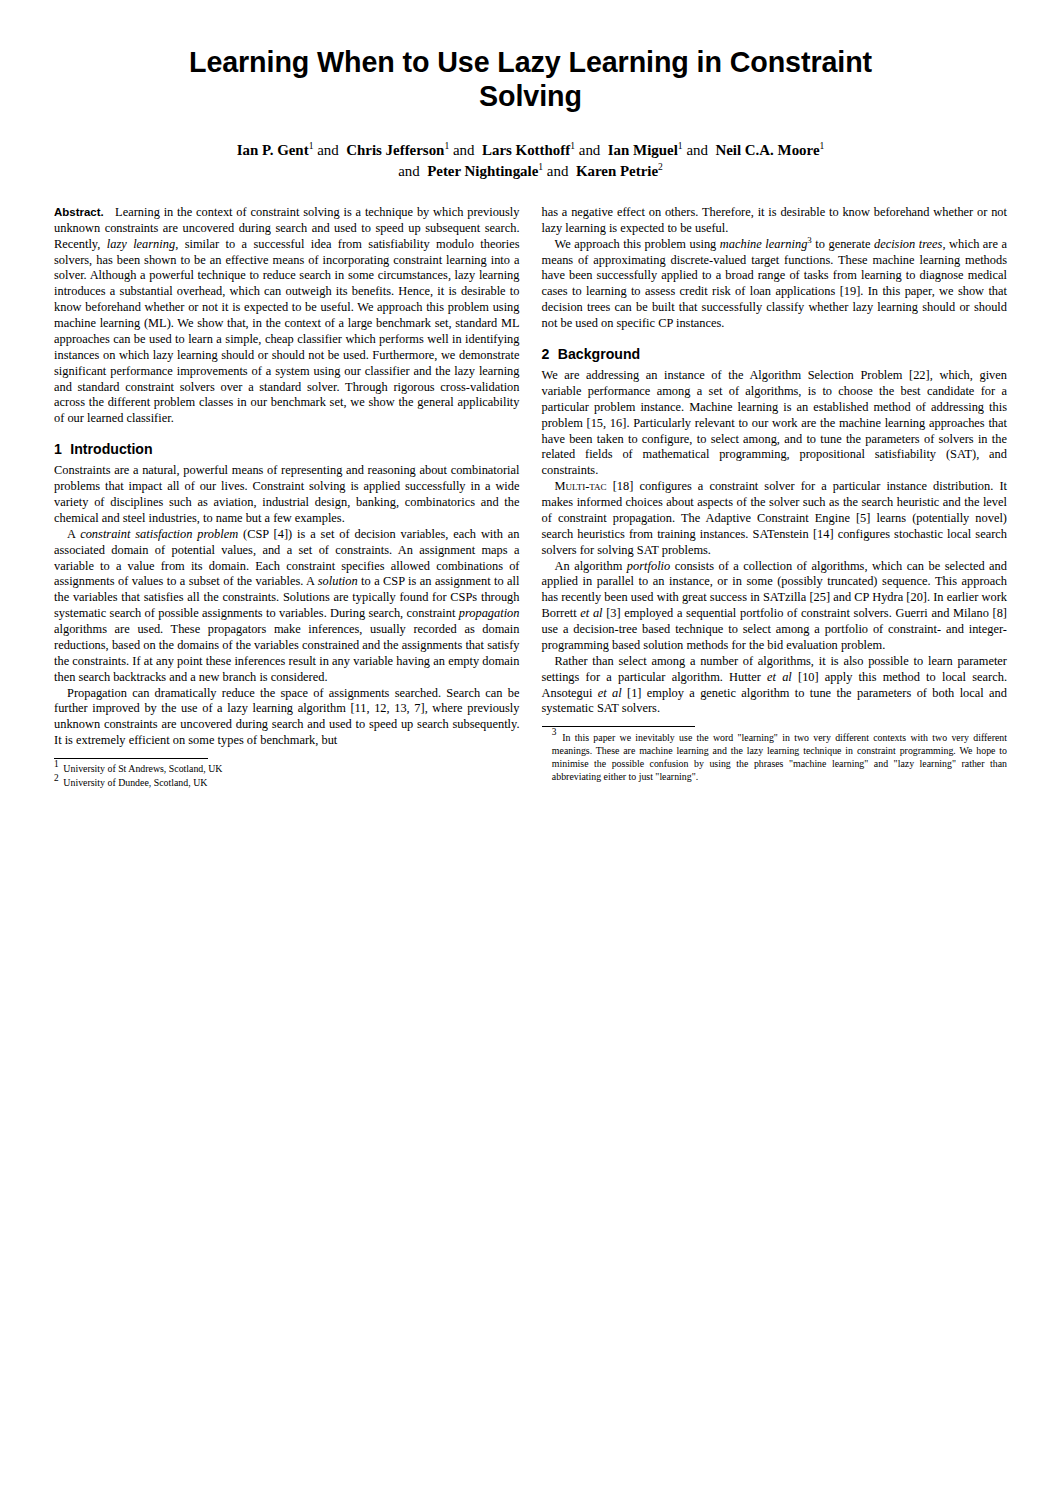Learning When to Use Lazy Learning in Constraint
Solving
Ian P. Gent1 and Chris Jefferson1 and Lars Kotthoff1 and Ian Miguel1 and Neil C.A. Moore1
and Peter Nightingale1 and Karen Petrie2
Abstract. Learning in the context of constraint solving is a technique by which previously unknown constraints are uncovered during search and used to speed up subsequent search. Recently, lazy learning, similar to a successful idea from satisfiability modulo theories solvers, has been shown to be an effective means of incorporating constraint learning into a solver. Although a powerful technique to reduce search in some circumstances, lazy learning introduces a substantial overhead, which can outweigh its benefits. Hence, it is desirable to know beforehand whether or not it is expected to be useful. We approach this problem using machine learning (ML). We show that, in the context of a large benchmark set, standard ML approaches can be used to learn a simple, cheap classifier which performs well in identifying instances on which lazy learning should or should not be used. Furthermore, we demonstrate significant performance improvements of a system using our classifier and the lazy learning and standard constraint solvers over a standard solver. Through rigorous cross-validation across the different problem classes in our benchmark set, we show the general applicability of our learned classifier.
1 Introduction
Constraints are a natural, powerful means of representing and reasoning about combinatorial problems that impact all of our lives. Constraint solving is applied successfully in a wide variety of disciplines such as aviation, industrial design, banking, combinatorics and the chemical and steel industries, to name but a few examples.
A constraint satisfaction problem (CSP [4]) is a set of decision variables, each with an associated domain of potential values, and a set of constraints. An assignment maps a variable to a value from its domain. Each constraint specifies allowed combinations of assignments of values to a subset of the variables. A solution to a CSP is an assignment to all the variables that satisfies all the constraints. Solutions are typically found for CSPs through systematic search of possible assignments to variables. During search, constraint propagation algorithms are used. These propagators make inferences, usually recorded as domain reductions, based on the domains of the variables constrained and the assignments that satisfy the constraints. If at any point these inferences result in any variable having an empty domain then search backtracks and a new branch is considered.
Propagation can dramatically reduce the space of assignments searched. Search can be further improved by the use of a lazy learning algorithm [11, 12, 13, 7], where previously unknown constraints are uncovered during search and used to speed up search subsequently. It is extremely efficient on some types of benchmark, but
1 University of St Andrews, Scotland, UK
2 University of Dundee, Scotland, UK
has a negative effect on others. Therefore, it is desirable to know beforehand whether or not lazy learning is expected to be useful.
We approach this problem using machine learning3 to generate decision trees, which are a means of approximating discrete-valued target functions. These machine learning methods have been successfully applied to a broad range of tasks from learning to diagnose medical cases to learning to assess credit risk of loan applications [19]. In this paper, we show that decision trees can be built that successfully classify whether lazy learning should or should not be used on specific CP instances.
2 Background
We are addressing an instance of the Algorithm Selection Problem [22], which, given variable performance among a set of algorithms, is to choose the best candidate for a particular problem instance. Machine learning is an established method of addressing this problem [15, 16]. Particularly relevant to our work are the machine learning approaches that have been taken to configure, to select among, and to tune the parameters of solvers in the related fields of mathematical programming, propositional satisfiability (SAT), and constraints.
Multi-tac [18] configures a constraint solver for a particular instance distribution. It makes informed choices about aspects of the solver such as the search heuristic and the level of constraint propagation. The Adaptive Constraint Engine [5] learns (potentially novel) search heuristics from training instances. SATenstein [14] configures stochastic local search solvers for solving SAT problems.
An algorithm portfolio consists of a collection of algorithms, which can be selected and applied in parallel to an instance, or in some (possibly truncated) sequence. This approach has recently been used with great success in SATzilla [25] and CP Hydra [20]. In earlier work Borrett et al [3] employed a sequential portfolio of constraint solvers. Guerri and Milano [8] use a decision-tree based technique to select among a portfolio of constraint- and integer-programming based solution methods for the bid evaluation problem.
Rather than select among a number of algorithms, it is also possible to learn parameter settings for a particular algorithm. Hutter et al [10] apply this method to local search. Ansotegui et al [1] employ a genetic algorithm to tune the parameters of both local and systematic SAT solvers.
3 In this paper we inevitably use the word "learning" in two very different contexts with two very different meanings. These are machine learning and the lazy learning technique in constraint programming. We hope to minimise the possible confusion by using the phrases "machine learning" and "lazy learning" rather than abbreviating either to just "learning".